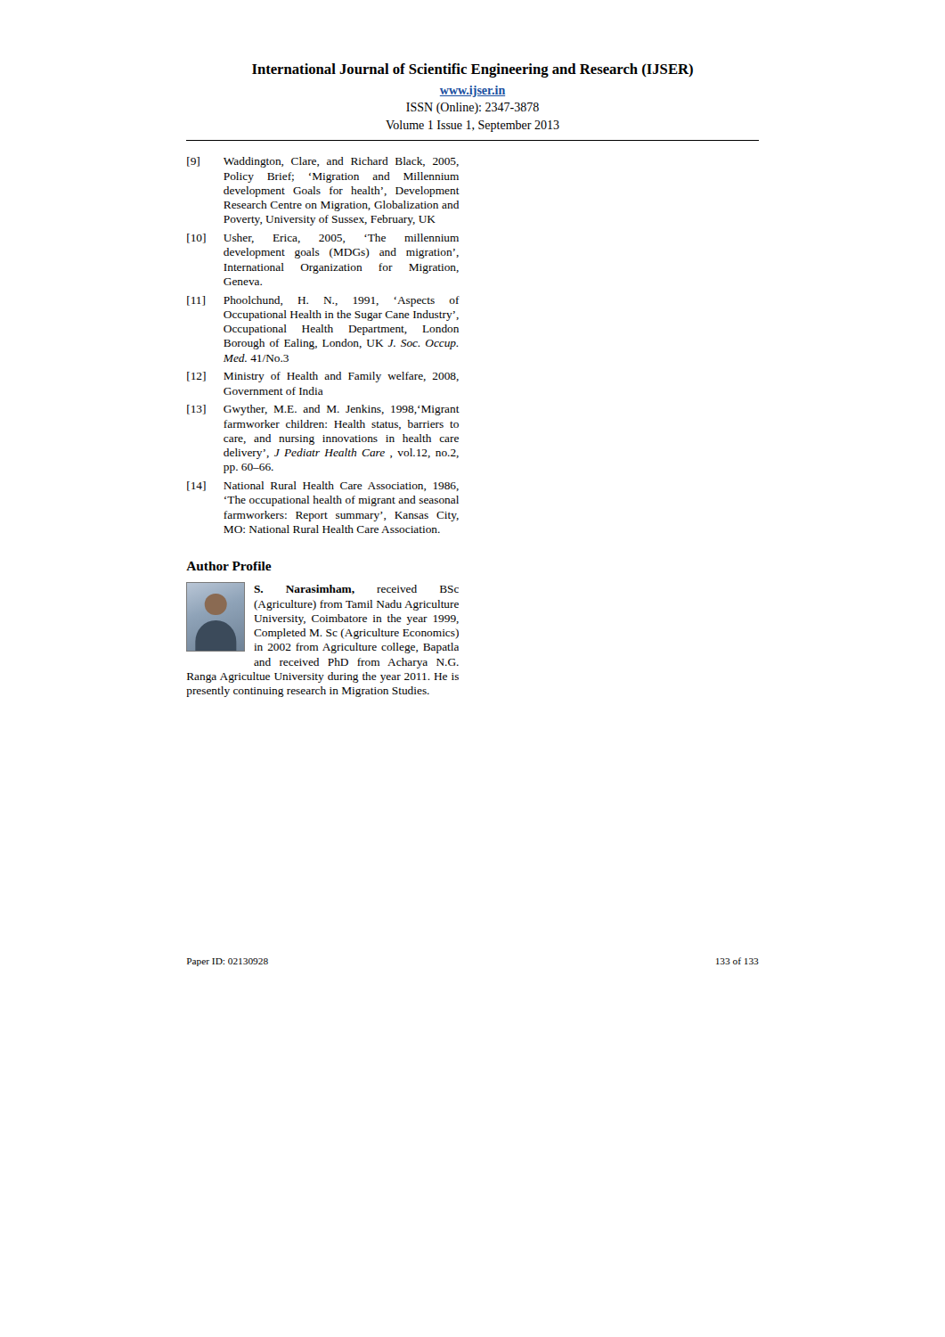International Journal of Scientific Engineering and Research (IJSER)
www.ijser.in
ISSN (Online): 2347-3878
Volume 1 Issue 1, September 2013
[9] Waddington, Clare, and Richard Black, 2005, Policy Brief; ‘Migration and Millennium development Goals for health’, Development Research Centre on Migration, Globalization and Poverty, University of Sussex, February, UK
[10] Usher, Erica, 2005, ‘The millennium development goals (MDGs) and migration’, International Organization for Migration, Geneva.
[11] Phoolchund, H. N., 1991, ‘Aspects of Occupational Health in the Sugar Cane Industry’, Occupational Health Department, London Borough of Ealing, London, UK J. Soc. Occup. Med. 41/No.3
[12] Ministry of Health and Family welfare, 2008, Government of India
[13] Gwyther, M.E. and M. Jenkins, 1998,‘Migrant farmworker children: Health status, barriers to care, and nursing innovations in health care delivery’, J Pediatr Health Care , vol.12, no.2, pp. 60–66.
[14] National Rural Health Care Association, 1986, ‘The occupational health of migrant and seasonal farmworkers: Report summary’, Kansas City, MO: National Rural Health Care Association.
Author Profile
S. Narasimham, received BSc (Agriculture) from Tamil Nadu Agriculture University, Coimbatore in the year 1999, Completed M. Sc (Agriculture Economics) in 2002 from Agriculture college, Bapatla and received PhD from Acharya N.G. Ranga Agricultue University during the year 2011. He is presently continuing research in Migration Studies.
Paper ID: 02130928 133 of 133